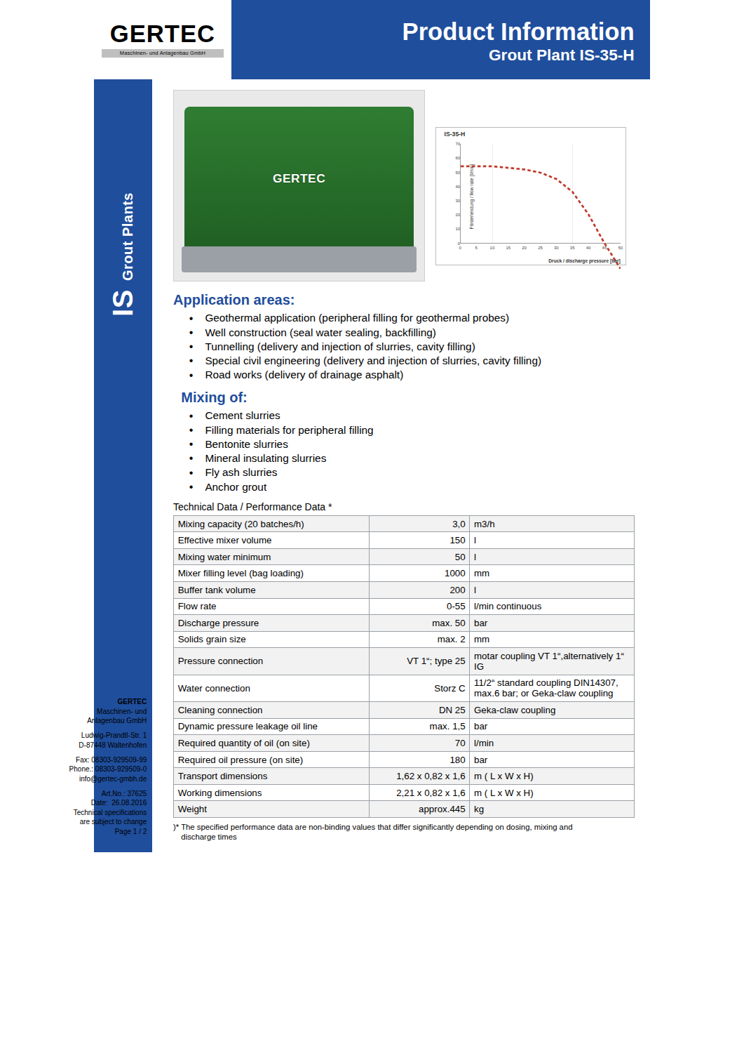GERTEC
Maschinen- und Anlagenbau GmbH
Product Information
Grout Plant IS-35-H
IS Grout Plants
GERTEC
IS-35-H
Förderleistung / flow rate [l/min]
70 60 50 40 30 20 10 0
0 5 10 15 20 25 30 35 40 45 50
Druck / discharge pressure [bar]
Application areas:
Geothermal application (peripheral filling for geothermal probes)
Well construction (seal water sealing, backfilling)
Tunnelling (delivery and injection of slurries, cavity filling)
Special civil engineering (delivery and injection of slurries, cavity filling)
Road works (delivery of drainage asphalt)
Mixing of:
Cement slurries
Filling materials for peripheral filling
Bentonite slurries
Mineral insulating slurries
Fly ash slurries
Anchor grout
Technical Data / Performance Data *
| Mixing capacity (20 batches/h) | 3,0 | m3/h |
| Effective mixer volume | 150 | l |
| Mixing water minimum | 50 | l |
| Mixer filling level (bag loading) | 1000 | mm |
| Buffer tank volume | 200 | l |
| Flow rate | 0-55 | l/min continuous |
| Discharge pressure | max. 50 | bar |
| Solids grain size | max. 2 | mm |
| Pressure connection | VT 1“; type 25 | motar coupling VT 1“,alternatively 1“ IG |
| Water connection | Storz C | 11/2“ standard coupling DIN14307, max.6 bar; or Geka-claw coupling |
| Cleaning connection | DN 25 | Geka-claw coupling |
| Dynamic pressure leakage oil line | max. 1,5 | bar |
| Required quantity of oil (on site) | 70 | l/min |
| Required oil pressure (on site) | 180 | bar |
| Transport dimensions | 1,62 x 0,82 x 1,6 | m ( L x W x H) |
| Working dimensions | 2,21 x 0,82 x 1,6 | m ( L x W x H) |
| Weight | approx.445 | kg |
)* The specified performance data are non-binding values that differ significantly depending on dosing, mixing and
discharge times
GERTEC
Maschinen- und
Anlagenbau GmbH
Ludwig-Prandtl-Str. 1
D-87448 Waltenhofen
Fax: 08303-929509-99
Phone.: 08303-929509-0
info@gertec-gmbh.de
Art.No.: 37625
Date: 26.08.2016
Technical specifications
are subject to change
Page 1 / 2